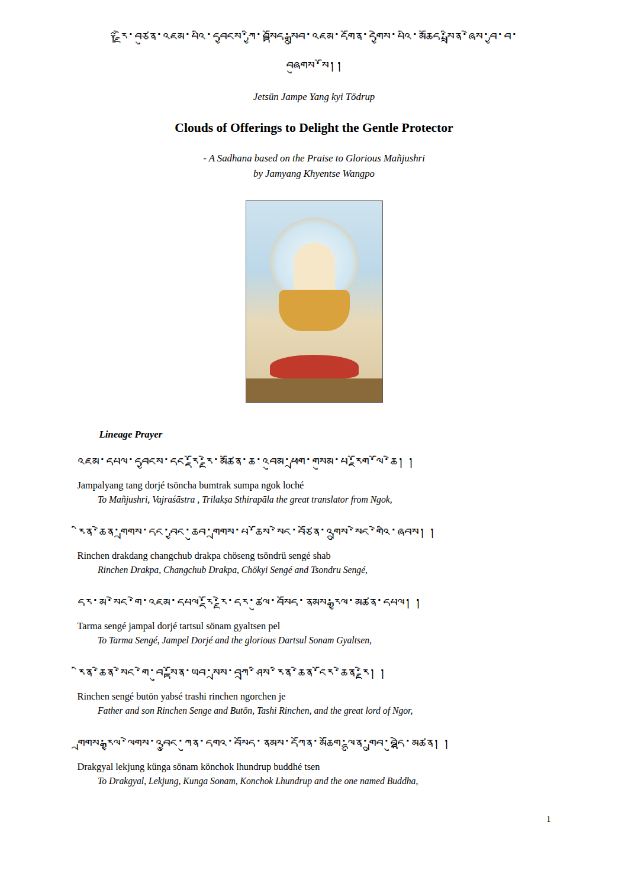༈ རྗེ་བཙུན་འཇམ་པའི་དབྱངས་ཀྱི་བསྟོད་སྒྲུབ་འཇམ་དགོན་དགྱེས་པའི་མཆོད་སྤྲིན་ཞེས་བྱ་བ་བཞུགས་སོ།།
Jetsün Jampe Yang kyi Tödrup
Clouds of Offerings to Delight the Gentle Protector
- A Sadhana based on the Praise to Glorious Mañjushri
by Jamyang Khyentse Wangpo
Lineage Prayer
འཇམ་དཔལ་དབྱངས་དང་རྡོ་རྗེ་མཚོན་ཆ་འབུམ་ཕྲག་གསུམ་པ་རྔོག་ལོ་ཆེ། །
Jampalyang tang dorjé tsöncha bumtrak sumpa ngok loché
To Mañjushri, Vajraśāstra , Trilakṣa Sthirapāla the great translator from Ngok,
རིན་ཆེན་གྲགས་དང་བྱང་ཆུབ་གྲགས་པ་ཆོས་སེང་བཙོན་འགྲུས་སེང་གེའི་ཞབས། །
Rinchen drakdang changchub drakpa chöseng tsöndrü sengé shab
Rinchen Drakpa, Changchub Drakpa, Chökyi Sengé and Tsondru Sengé,
དར་མ་སེང་གེ་འཇམ་དཔལ་རྡོ་རྗེ་དར་ཚུལ་བསོད་ནམས་རྒྱལ་མཚན་དཔལ། །
Tarma sengé jampal dorjé tartsul sönam gyaltsen pel
To Tarma Sengé, Jampel Dorjé and the glorious Dartsul Sonam Gyaltsen,
རིན་ཆེན་སེང་གེ་བུ་སྟོན་ཡབ་སྲས་བཀྲ་ཤིས་རིན་ཆེན་ངོར་ཆེན་རྗེ། །
Rinchen sengé butön yabsé trashi rinchen ngorchen je
Father and son Rinchen Senge and Butön, Tashi Rinchen, and the great lord of Ngor,
གྲགས་རྒྱལ་ལེགས་འབྱུང་ཀུན་དགའ་བསོད་ནམས་དཀོན་མཆོག་ལྷུན་གྲུབ་བུདྡྷེ་མཚན། །
Drakgyal lekjung künga sönam könchok lhundrup buddhé tsen
To Drakgyal, Lekjung, Kunga Sonam, Konchok Lhundrup and the one named Buddha,
1